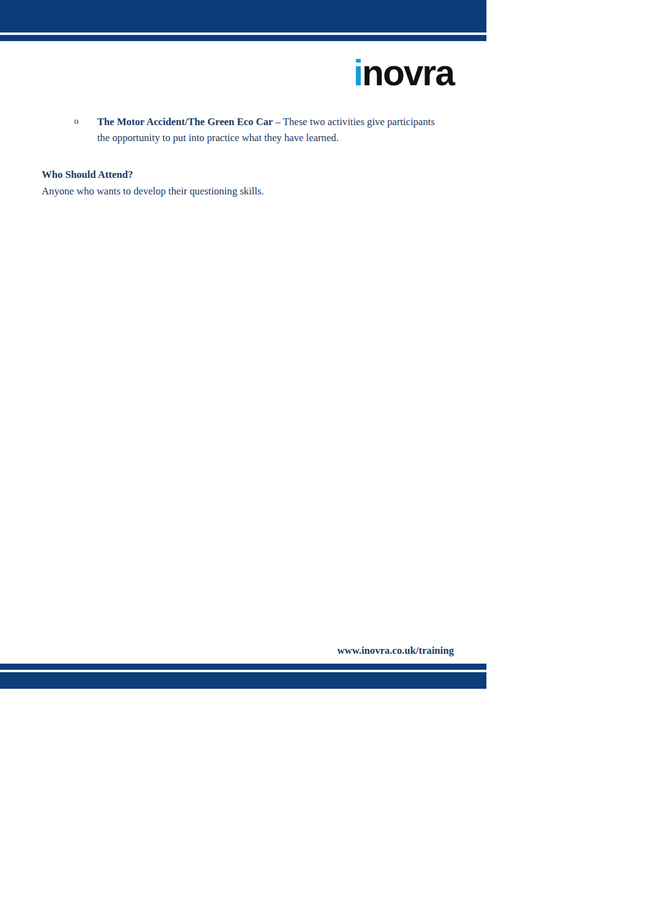inovra
The Motor Accident/The Green Eco Car – These two activities give participants the opportunity to put into practice what they have learned.
Who Should Attend?
Anyone who wants to develop their questioning skills.
www.inovra.co.uk/training